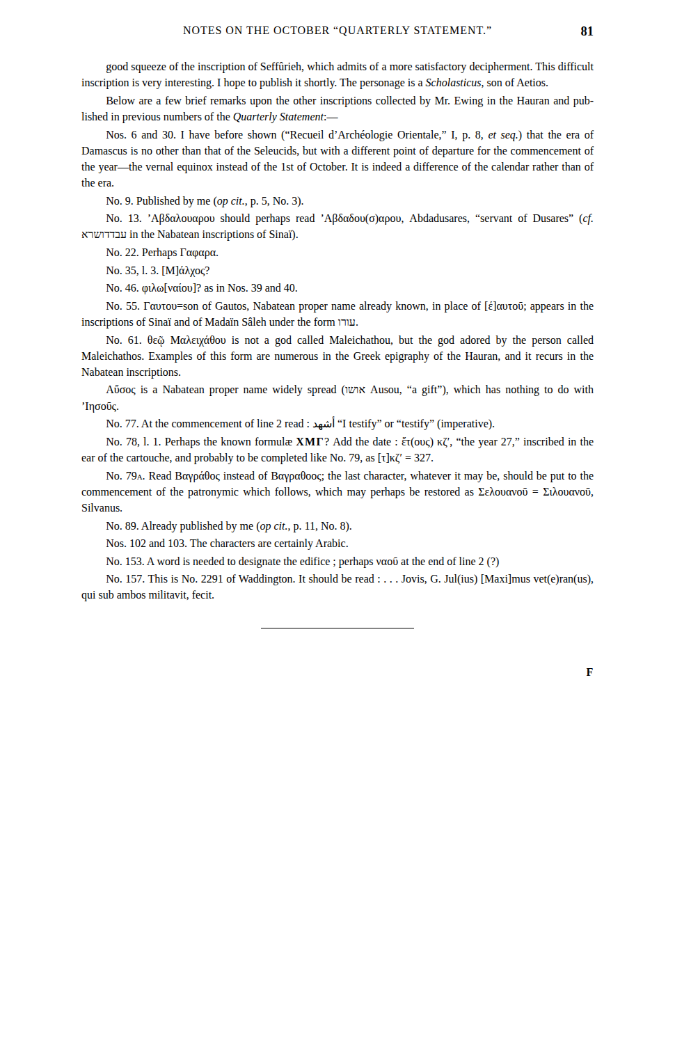NOTES ON THE OCTOBER “QUARTERLY STATEMENT.” 81
good squeeze of the inscription of Seffûrieh, which admits of a more satisfactory decipherment. This difficult inscription is very interesting. I hope to publish it shortly. The personage is a Scholasticus, son of Aetios.
Below are a few brief remarks upon the other inscriptions collected by Mr. Ewing in the Hauran and published in previous numbers of the Quarterly Statement:—
Nos. 6 and 30. I have before shown (“Recueil d’Archéologie Orientale,” I, p. 8, et seq.) that the era of Damascus is no other than that of the Seleucids, but with a different point of departure for the commencement of the year—the vernal equinox instead of the 1st of October. It is indeed a difference of the calendar rather than of the era.
No. 9. Published by me (op cit., p. 5, No. 3).
No. 13. ’Αβδαλουαρου should perhaps read ’Αβδαδου(σ)αρου, Abdadusares, “servant of Dusares” (cf. עבדדושרא in the Nabatean inscriptions of Sinaï).
No. 22. Perhaps Γαφαρα.
No. 35, l. 3. [M]άλχος?
No. 46. φιλω[ναίου]? as in Nos. 39 and 40.
No. 55. Γαυτου=son of Gautos, Nabatean proper name already known, in place of [έ]αυτοῦ; appears in the inscriptions of Sinaï and of Madaïn Sâleh under the form עורו.
No. 61. θεῷ Μαλειχάθου is not a god called Maleichathou, but the god adored by the person called Maleichathos. Examples of this form are numerous in the Greek epigraphy of the Hauran, and it recurs in the Nabatean inscriptions.
Αὔσος is a Nabatean proper name widely spread (אושו Ausou, “a gift”), which has nothing to do with ’Ιησοῦς.
No. 77. At the commencement of line 2 read : أشهد “I testify” or “testify” (imperative).
No. 78, l. 1. Perhaps the known formulæ XMΓ? Add the date : ἔτ(ους) κζ′, “the year 27,” inscribed in the ear of the cartouche, and probably to be completed like No. 79, as [τ]κζ′ = 327.
No. 79a. Read Βαγράθος instead of Βαγραθοος; the last character, whatever it may be, should be put to the commencement of the patronymic which follows, which may perhaps be restored as Σελουανοῦ = Σιλουανοῦ, Silvanus.
No. 89. Already published by me (op cit., p. 11, No. 8).
Nos. 102 and 103. The characters are certainly Arabic.
No. 153. A word is needed to designate the edifice ; perhaps ναοῦ at the end of line 2 (?)
No. 157. This is No. 2291 of Waddington. It should be read : . . . Jovis, G. Jul(ius) [Maxi]mus vet(e)ran(us), qui sub ambos militavit, fecit.
F